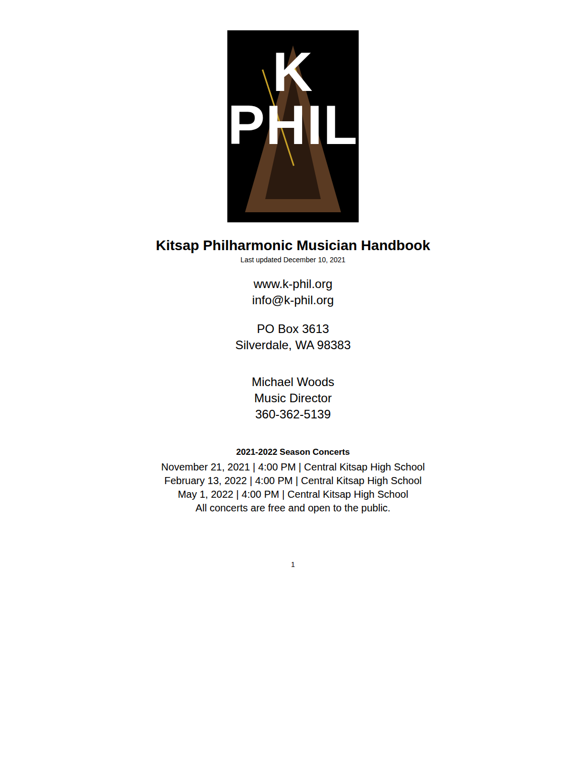K PHIL
Kitsap Philharmonic Musician Handbook
Last updated December 10, 2021
www.k-phil.org
info@k-phil.org
PO Box 3613
Silverdale, WA 98383
Michael Woods
Music Director
360-362-5139
2021-2022 Season Concerts
November 21, 2021 | 4:00 PM | Central Kitsap High School
February 13, 2022 | 4:00 PM | Central Kitsap High School
May 1, 2022 | 4:00 PM | Central Kitsap High School
All concerts are free and open to the public.
1